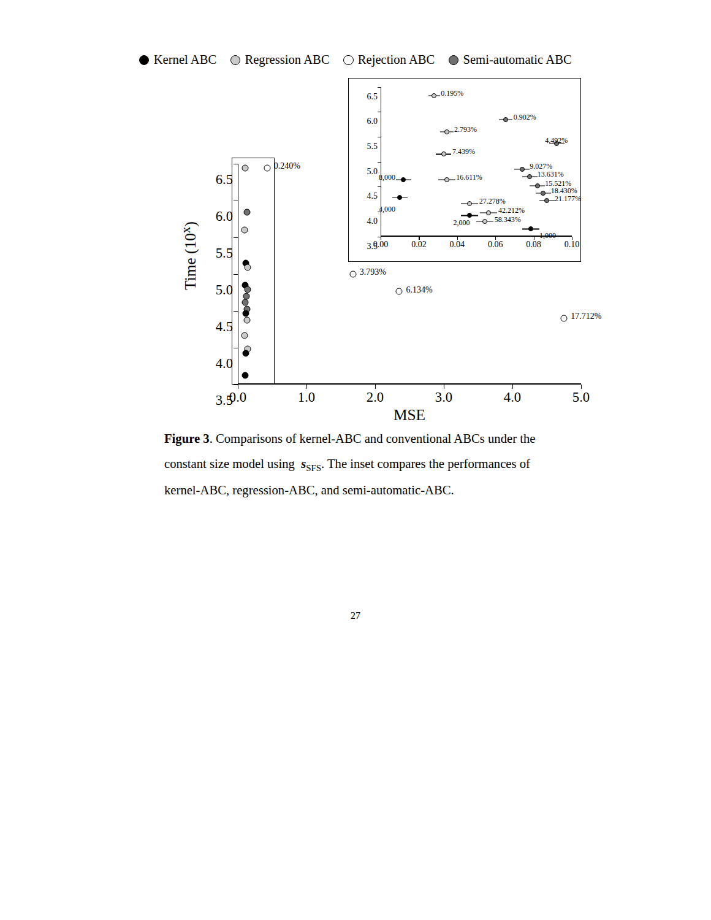Kernel ABC Regression ABC Rejection ABC Semi-automatic ABC
6.5
6.0
5.5
5.0
4.5
4.0
3.5
0.00
0.02
0.04
0.06
0.08
0.10
0.195%
2.793%
7.439%
16.611%
27.278%
42.212%
58.343%
0.902%
4.492%
9.027%
13.631%
15.521%
18.430%
21.177%
8,000
4,000
2,000
1,000
6.5
6.0
5.5
5.0
4.5
4.0
3.5
0.0
1.0
2.0
3.0
4.0
5.0
0.240%
3.793%
6.134%
17.712%
Time (10x)
MSE
Figure 3. Comparisons of kernel-ABC and conventional ABCs under the constant size model using sSFS. The inset compares the performances of kernel-ABC, regression-ABC, and semi-automatic-ABC.
27